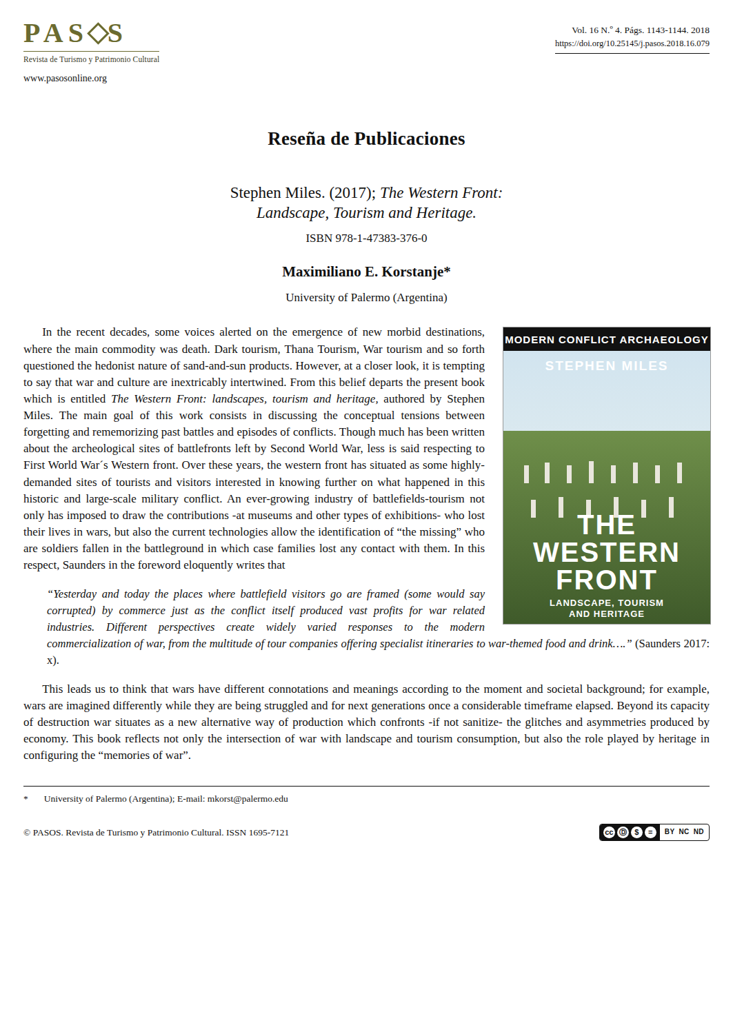PAS S
Revista de Turismo y Patrimonio Cultural
www.pasosonline.org
Vol. 16 N.º 4. Págs. 1143-1144. 2018
https://doi.org/10.25145/j.pasos.2018.16.079
Reseña de Publicaciones
Stephen Miles. (2017); The Western Front:
Landscape, Tourism and Heritage.
ISBN 978-1-47383-376-0
Maximiliano E. Korstanje*
University of Palermo (Argentina)
In the recent decades, some voices alerted on the emergence of new morbid destinations, where the main commodity was death. Dark tourism, Thana Tourism, War tourism and so forth questioned the hedonist nature of sand-and-sun products. However, at a closer look, it is tempting to say that war and culture are inextricably intertwined. From this belief departs the present book which is entitled The Western Front: landscapes, tourism and heritage, authored by Stephen Miles. The main goal of this work consists in discussing the conceptual tensions between forgetting and rememorizing past battles and episodes of conflicts. Though much has been written about the archeological sites of battlefronts left by Second World War, less is said respecting to First World War´s Western front. Over these years, the western front has situated as some highly-demanded sites of tourists and visitors interested in knowing further on what happened in this historic and large-scale military conflict. An ever-growing industry of battlefields-tourism not only has imposed to draw the contributions -at museums and other types of exhibitions- who lost their lives in wars, but also the current technologies allow the identification of “the missing” who are soldiers fallen in the battleground in which case families lost any contact with them. In this respect, Saunders in the foreword eloquently writes that
“Yesterday and today the places where battlefield visitors go are framed (some would say corrupted) by commerce just as the conflict itself produced vast profits for war related industries. Different perspectives create widely varied responses to the modern commercialization of war, from the multitude of tour companies offering specialist itineraries to war-themed food and drink….” (Saunders 2017: x).
This leads us to think that wars have different connotations and meanings according to the moment and societal background; for example, wars are imagined differently while they are being struggled and for next generations once a considerable timeframe elapsed. Beyond its capacity of destruction war situates as a new alternative way of production which confronts -if not sanitize- the glitches and asymmetries produced by economy. This book reflects not only the intersection of war with landscape and tourism consumption, but also the role played by heritage in configuring the “memories of war”.
*University of Palermo (Argentina); E-mail: mkorst@palermo.edu
© PASOS. Revista de Turismo y Patrimonio Cultural. ISSN 1695-7121
ccⒹ$=
BY NC ND